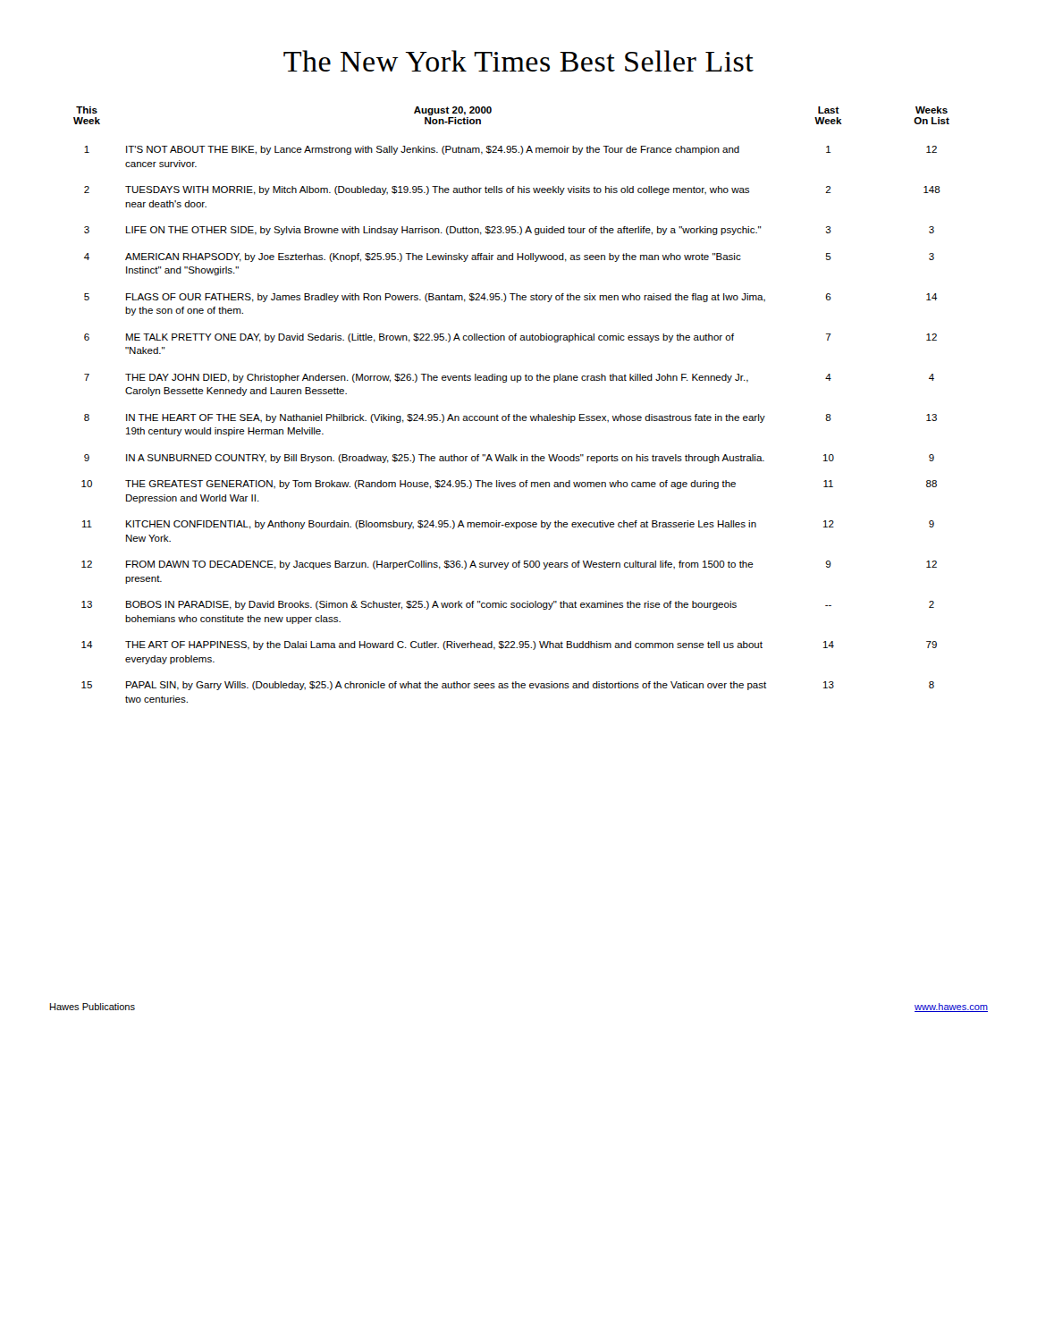The New York Times Best Seller List
| This Week | August 20, 2000 Non-Fiction | Last Week | Weeks On List |
| --- | --- | --- | --- |
| 1 | IT'S NOT ABOUT THE BIKE, by Lance Armstrong with Sally Jenkins. (Putnam, $24.95.) A memoir by the Tour de France champion and cancer survivor. | 1 | 12 |
| 2 | TUESDAYS WITH MORRIE, by Mitch Albom. (Doubleday, $19.95.) The author tells of his weekly visits to his old college mentor, who was near death's door. | 2 | 148 |
| 3 | LIFE ON THE OTHER SIDE, by Sylvia Browne with Lindsay Harrison. (Dutton, $23.95.) A guided tour of the afterlife, by a "working psychic." | 3 | 3 |
| 4 | AMERICAN RHAPSODY, by Joe Eszterhas. (Knopf, $25.95.) The Lewinsky affair and Hollywood, as seen by the man who wrote "Basic Instinct" and "Showgirls." | 5 | 3 |
| 5 | FLAGS OF OUR FATHERS, by James Bradley with Ron Powers. (Bantam, $24.95.) The story of the six men who raised the flag at Iwo Jima, by the son of one of them. | 6 | 14 |
| 6 | ME TALK PRETTY ONE DAY, by David Sedaris. (Little, Brown, $22.95.) A collection of autobiographical comic essays by the author of "Naked." | 7 | 12 |
| 7 | THE DAY JOHN DIED, by Christopher Andersen. (Morrow, $26.) The events leading up to the plane crash that killed John F. Kennedy Jr., Carolyn Bessette Kennedy and Lauren Bessette. | 4 | 4 |
| 8 | IN THE HEART OF THE SEA, by Nathaniel Philbrick. (Viking, $24.95.) An account of the whaleship Essex, whose disastrous fate in the early 19th century would inspire Herman Melville. | 8 | 13 |
| 9 | IN A SUNBURNED COUNTRY, by Bill Bryson. (Broadway, $25.) The author of "A Walk in the Woods" reports on his travels through Australia. | 10 | 9 |
| 10 | THE GREATEST GENERATION, by Tom Brokaw. (Random House, $24.95.) The lives of men and women who came of age during the Depression and World War II. | 11 | 88 |
| 11 | KITCHEN CONFIDENTIAL, by Anthony Bourdain. (Bloomsbury, $24.95.) A memoir-expose by the executive chef at Brasserie Les Halles in New York. | 12 | 9 |
| 12 | FROM DAWN TO DECADENCE, by Jacques Barzun. (HarperCollins, $36.) A survey of 500 years of Western cultural life, from 1500 to the present. | 9 | 12 |
| 13 | BOBOS IN PARADISE, by David Brooks. (Simon & Schuster, $25.) A work of "comic sociology" that examines the rise of the bourgeois bohemians who constitute the new upper class. | -- | 2 |
| 14 | THE ART OF HAPPINESS, by the Dalai Lama and Howard C. Cutler. (Riverhead, $22.95.) What Buddhism and common sense tell us about everyday problems. | 14 | 79 |
| 15 | PAPAL SIN, by Garry Wills. (Doubleday, $25.) A chronicle of what the author sees as the evasions and distortions of the Vatican over the past two centuries. | 13 | 8 |
Hawes Publications www.hawes.com